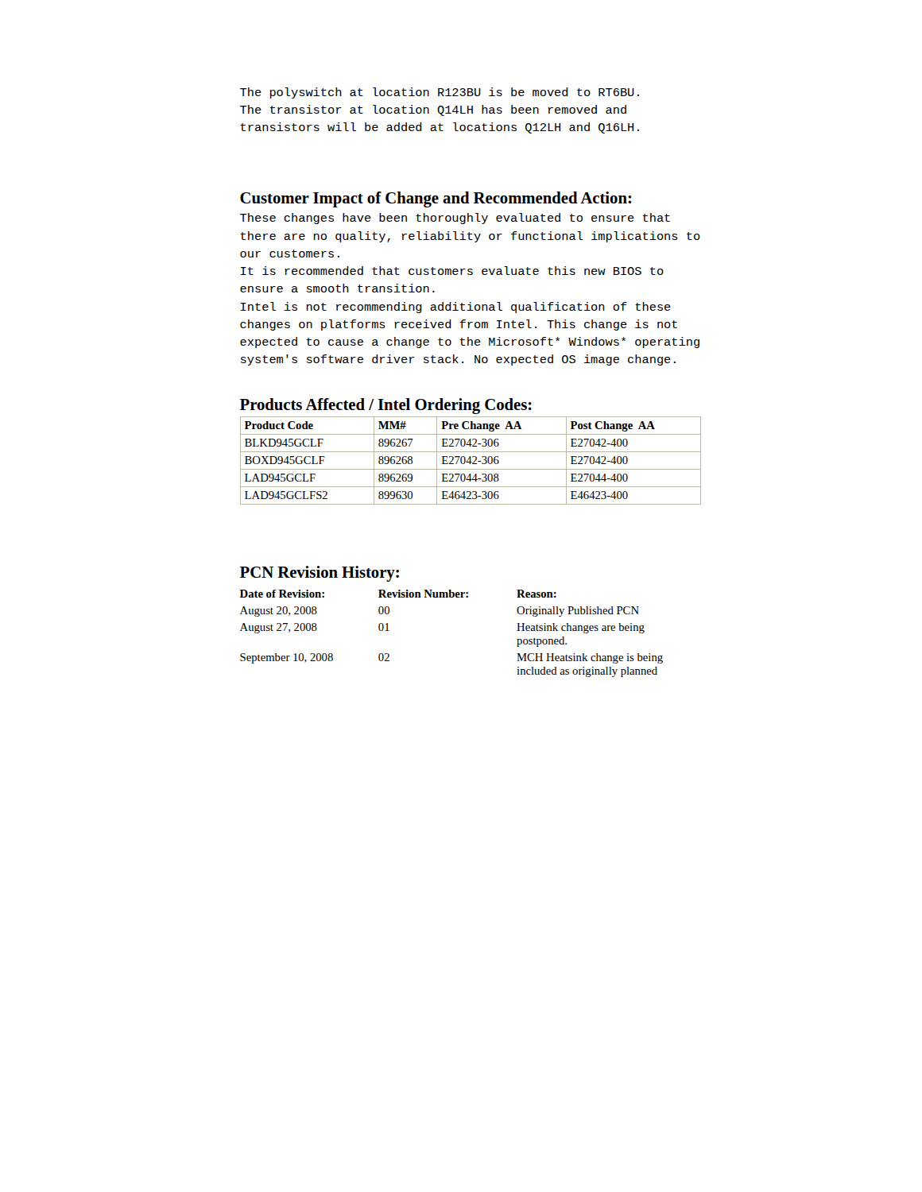The polyswitch at location R123BU is be moved to RT6BU. The transistor at location Q14LH has been removed and transistors will be added at locations Q12LH and Q16LH.
Customer Impact of Change and Recommended Action:
These changes have been thoroughly evaluated to ensure that there are no quality, reliability or functional implications to our customers. It is recommended that customers evaluate this new BIOS to ensure a smooth transition. Intel is not recommending additional qualification of these changes on platforms received from Intel. This change is not expected to cause a change to the Microsoft* Windows* operating system's software driver stack. No expected OS image change.
Products Affected / Intel Ordering Codes:
| Product Code | MM# | Pre Change AA | Post Change AA |
| --- | --- | --- | --- |
| BLKD945GCLF | 896267 | E27042-306 | E27042-400 |
| BOXD945GCLF | 896268 | E27042-306 | E27042-400 |
| LAD945GCLF | 896269 | E27044-308 | E27044-400 |
| LAD945GCLFS2 | 899630 | E46423-306 | E46423-400 |
PCN Revision History:
| Date of Revision: | Revision Number: | Reason: |
| --- | --- | --- |
| August 20, 2008 | 00 | Originally Published PCN |
| August 27, 2008 | 01 | Heatsink changes are being postponed. |
| September 10, 2008 | 02 | MCH Heatsink change is being included as originally planned |